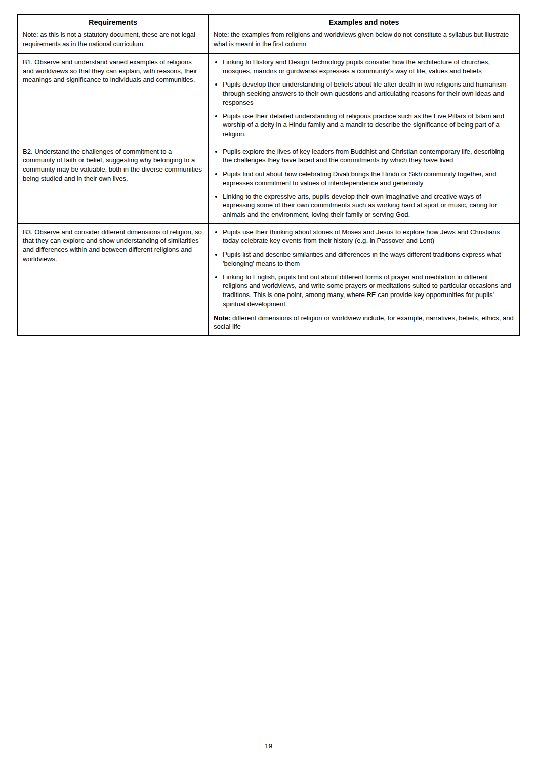| Requirements Note: as this is not a statutory document, these are not legal requirements as in the national curriculum. | Examples and notes Note: the examples from religions and worldviews given below do not constitute a syllabus but illustrate what is meant in the first column |
| --- | --- |
| B1. Observe and understand varied examples of religions and worldviews so that they can explain, with reasons, their meanings and significance to individuals and communities. | Linking to History and Design Technology pupils consider how the architecture of churches, mosques, mandirs or gurdwaras expresses a community's way of life, values and beliefs Pupils develop their understanding of beliefs about life after death in two religions and humanism through seeking answers to their own questions and articulating reasons for their own ideas and responses Pupils use their detailed understanding of religious practice such as the Five Pillars of Islam and worship of a deity in a Hindu family and a mandir to describe the significance of being part of a religion. |
| B2. Understand the challenges of commitment to a community of faith or belief, suggesting why belonging to a community may be valuable, both in the diverse communities being studied and in their own lives. | Pupils explore the lives of key leaders from Buddhist and Christian contemporary life, describing the challenges they have faced and the commitments by which they have lived Pupils find out about how celebrating Divali brings the Hindu or Sikh community together, and expresses commitment to values of interdependence and generosity Linking to the expressive arts, pupils develop their own imaginative and creative ways of expressing some of their own commitments such as working hard at sport or music, caring for animals and the environment, loving their family or serving God. |
| B3. Observe and consider different dimensions of religion, so that they can explore and show understanding of similarities and differences within and between different religions and worldviews. | Pupils use their thinking about stories of Moses and Jesus to explore how Jews and Christians today celebrate key events from their history (e.g. in Passover and Lent) Pupils list and describe similarities and differences in the ways different traditions express what 'belonging' means to them Linking to English, pupils find out about different forms of prayer and meditation in different religions and worldviews, and write some prayers or meditations suited to particular occasions and traditions. This is one point, among many, where RE can provide key opportunities for pupils' spiritual development. Note: different dimensions of religion or worldview include, for example, narratives, beliefs, ethics, and social life |
19